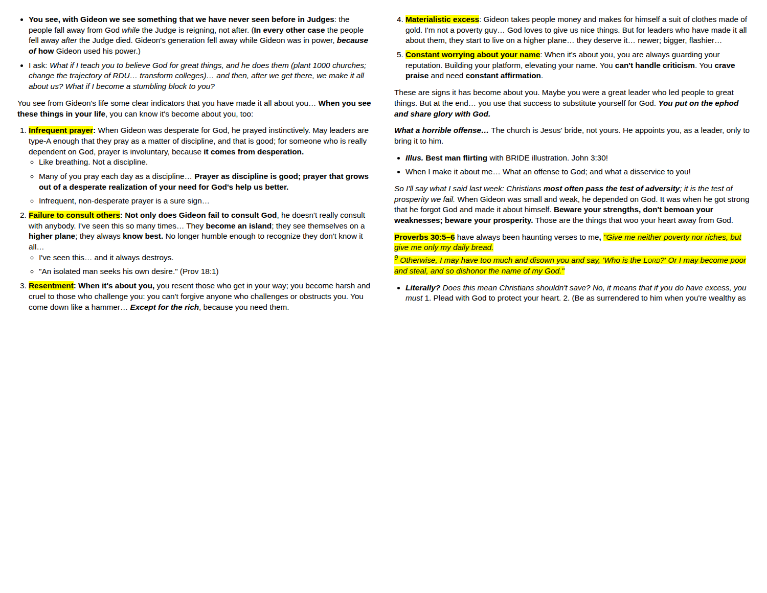You see, with Gideon we see something that we have never seen before in Judges: the people fall away from God while the Judge is reigning, not after. (In every other case the people fell away after the Judge died. Gideon's generation fell away while Gideon was in power, because of how Gideon used his power.)
I ask: What if I teach you to believe God for great things, and he does them (plant 1000 churches; change the trajectory of RDU… transform colleges)… and then, after we get there, we make it all about us? What if I become a stumbling block to you?
You see from Gideon's life some clear indicators that you have made it all about you… When you see these things in your life, you can know it's become about you, too:
Infrequent prayer: When Gideon was desperate for God, he prayed instinctively. May leaders are type-A enough that they pray as a matter of discipline, and that is good; for someone who is really dependent on God, prayer is involuntary, because it comes from desperation.
Like breathing. Not a discipline.
Many of you pray each day as a discipline… Prayer as discipline is good; prayer that grows out of a desperate realization of your need for God's help us better.
Infrequent, non-desperate prayer is a sure sign…
Failure to consult others: Not only does Gideon fail to consult God, he doesn't really consult with anybody. I've seen this so many times… They become an island; they see themselves on a higher plane; they always know best. No longer humble enough to recognize they don't know it all…
I've seen this… and it always destroys.
"An isolated man seeks his own desire." (Prov 18:1)
Resentment: When it's about you, you resent those who get in your way; you become harsh and cruel to those who challenge you: you can't forgive anyone who challenges or obstructs you. You come down like a hammer… Except for the rich, because you need them.
Materialistic excess: Gideon takes people money and makes for himself a suit of clothes made of gold. I'm not a poverty guy… God loves to give us nice things. But for leaders who have made it all about them, they start to live on a higher plane… they deserve it… newer; bigger, flashier…
Constant worrying about your name: When it's about you, you are always guarding your reputation. Building your platform, elevating your name. You can't handle criticism. You crave praise and need constant affirmation.
These are signs it has become about you. Maybe you were a great leader who led people to great things. But at the end… you use that success to substitute yourself for God. You put on the ephod and share glory with God.
What a horrible offense… The church is Jesus' bride, not yours. He appoints you, as a leader, only to bring it to him.
Illus. Best man flirting with BRIDE illustration. John 3:30!
When I make it about me… What an offense to God; and what a disservice to you!
So I'll say what I said last week: Christians most often pass the test of adversity; it is the test of prosperity we fail. When Gideon was small and weak, he depended on God. It was when he got strong that he forgot God and made it about himself. Beware your strengths, don't bemoan your weaknesses; beware your prosperity. Those are the things that woo your heart away from God.
Proverbs 30:5–6 have always been haunting verses to me, "Give me neither poverty nor riches, but give me only my daily bread.
9 Otherwise, I may have too much and disown you and say, 'Who is the Lord?' Or I may become poor and steal, and so dishonor the name of my God."
Literally? Does this mean Christians shouldn't save? No, it means that if you do have excess, you must 1. Plead with God to protect your heart. 2. (Be as surrendered to him when you're wealthy as